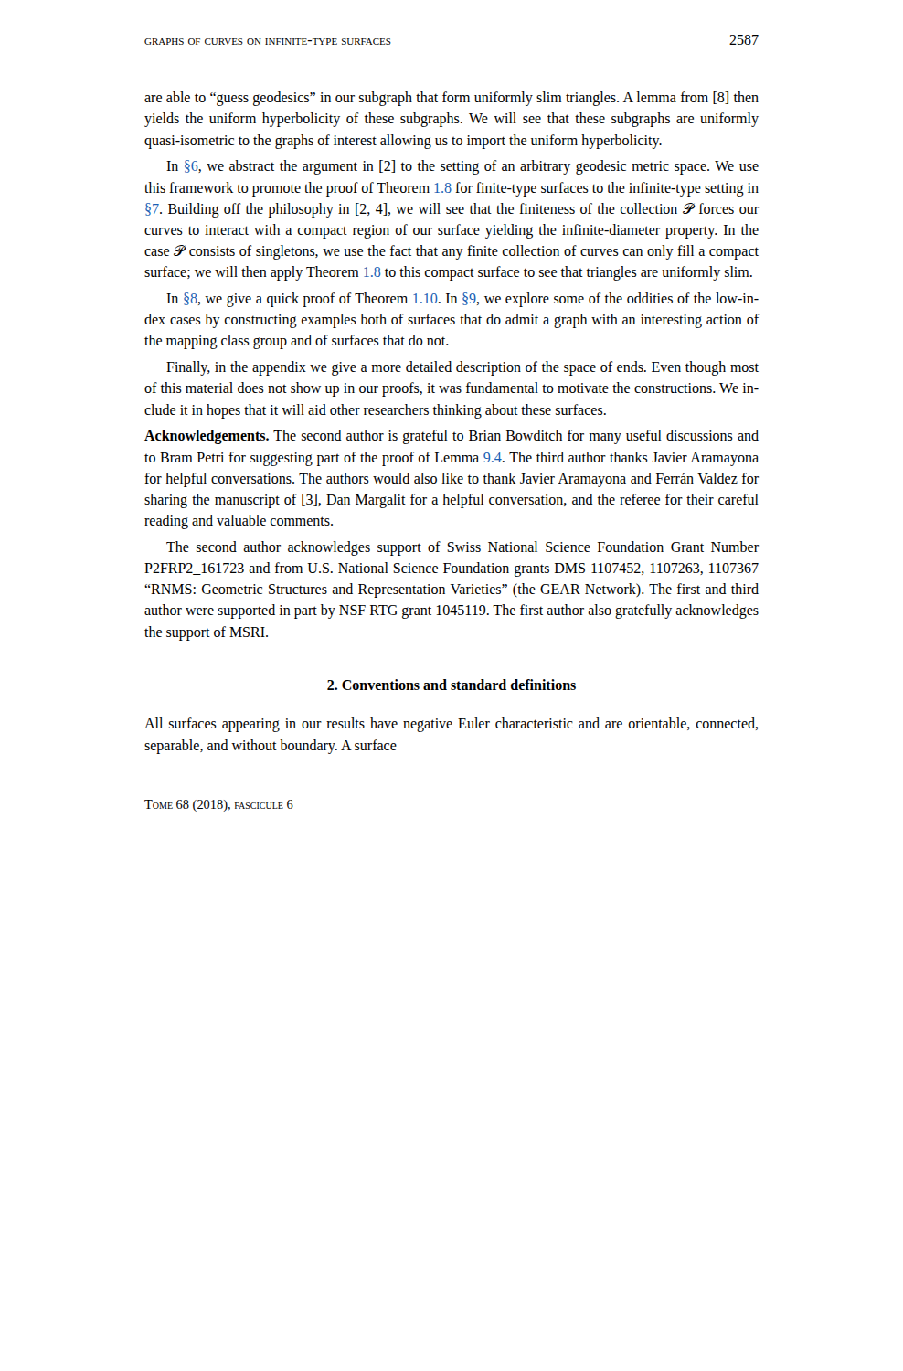graphs of curves on infinite-type surfaces 2587
are able to “guess geodesics” in our subgraph that form uniformly slim triangles. A lemma from [8] then yields the uniform hyperbolicity of these subgraphs. We will see that these subgraphs are uniformly quasi-isometric to the graphs of interest allowing us to import the uniform hyperbolicity.
In §6, we abstract the argument in [2] to the setting of an arbitrary geodesic metric space. We use this framework to promote the proof of Theorem 1.8 for finite-type surfaces to the infinite-type setting in §7. Building off the philosophy in [2, 4], we will see that the finiteness of the collection 𝒫 forces our curves to interact with a compact region of our surface yielding the infinite-diameter property. In the case 𝒫 consists of singletons, we use the fact that any finite collection of curves can only fill a compact surface; we will then apply Theorem 1.8 to this compact surface to see that triangles are uniformly slim.
In §8, we give a quick proof of Theorem 1.10. In §9, we explore some of the oddities of the low-index cases by constructing examples both of surfaces that do admit a graph with an interesting action of the mapping class group and of surfaces that do not.
Finally, in the appendix we give a more detailed description of the space of ends. Even though most of this material does not show up in our proofs, it was fundamental to motivate the constructions. We include it in hopes that it will aid other researchers thinking about these surfaces.
Acknowledgements. The second author is grateful to Brian Bowditch for many useful discussions and to Bram Petri for suggesting part of the proof of Lemma 9.4. The third author thanks Javier Aramayona for helpful conversations. The authors would also like to thank Javier Aramayona and Ferrán Valdez for sharing the manuscript of [3], Dan Margalit for a helpful conversation, and the referee for their careful reading and valuable comments.
The second author acknowledges support of Swiss National Science Foundation Grant Number P2FRP2_161723 and from U.S. National Science Foundation grants DMS 1107452, 1107263, 1107367 “RNMS: Geometric Structures and Representation Varieties” (the GEAR Network). The first and third author were supported in part by NSF RTG grant 1045119. The first author also gratefully acknowledges the support of MSRI.
2. Conventions and standard definitions
All surfaces appearing in our results have negative Euler characteristic and are orientable, connected, separable, and without boundary. A surface
Tome 68 (2018), fascicule 6